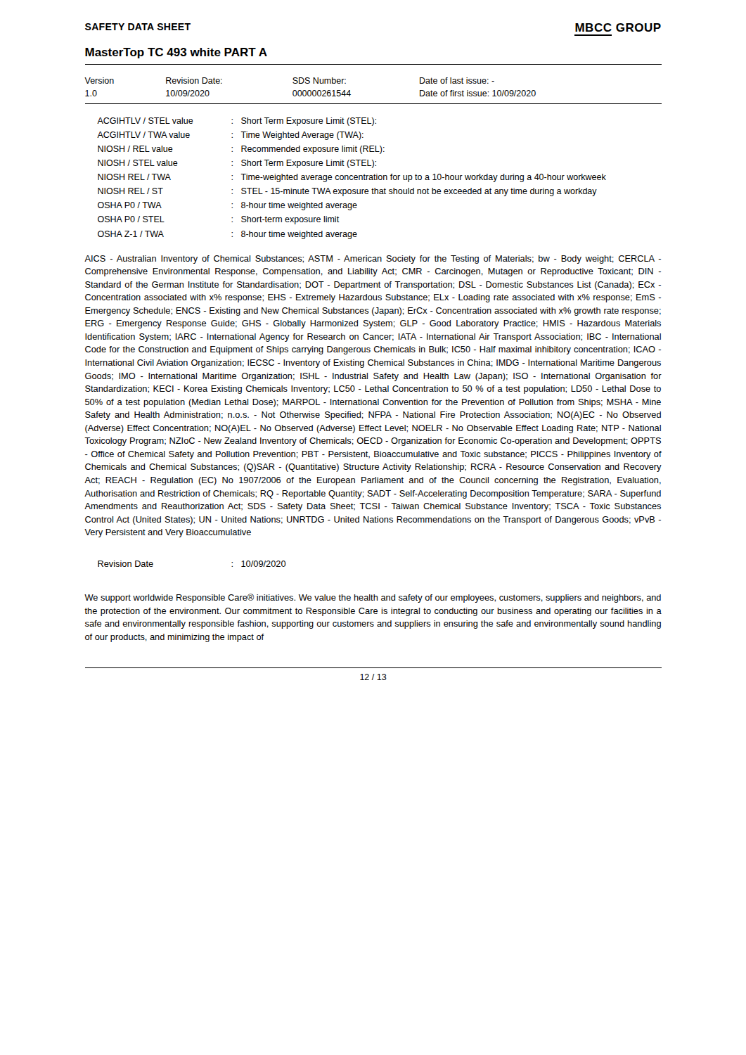SAFETY DATA SHEET
MBCC GROUP
MasterTop TC 493 white PART A
| Version 1.0 | Revision Date: 10/09/2020 | SDS Number: 000000261544 | Date of last issue: - Date of first issue: 10/09/2020 |
| ACGIHTLV / STEL value | : | Short Term Exposure Limit (STEL): |
| ACGIHTLV / TWA value | : | Time Weighted Average (TWA): |
| NIOSH / REL value | : | Recommended exposure limit (REL): |
| NIOSH / STEL value | : | Short Term Exposure Limit (STEL): |
| NIOSH REL / TWA | : | Time-weighted average concentration for up to a 10-hour workday during a 40-hour workweek |
| NIOSH REL / ST | : | STEL - 15-minute TWA exposure that should not be exceeded at any time during a workday |
| OSHA P0 / TWA | : | 8-hour time weighted average |
| OSHA P0 / STEL | : | Short-term exposure limit |
| OSHA Z-1 / TWA | : | 8-hour time weighted average |
AICS - Australian Inventory of Chemical Substances; ASTM - American Society for the Testing of Materials; bw - Body weight; CERCLA - Comprehensive Environmental Response, Compensation, and Liability Act; CMR - Carcinogen, Mutagen or Reproductive Toxicant; DIN - Standard of the German Institute for Standardisation; DOT - Department of Transportation; DSL - Domestic Substances List (Canada); ECx - Concentration associated with x% response; EHS - Extremely Hazardous Substance; ELx - Loading rate associated with x% response; EmS - Emergency Schedule; ENCS - Existing and New Chemical Substances (Japan); ErCx - Concentration associated with x% growth rate response; ERG - Emergency Response Guide; GHS - Globally Harmonized System; GLP - Good Laboratory Practice; HMIS - Hazardous Materials Identification System; IARC - International Agency for Research on Cancer; IATA - International Air Transport Association; IBC - International Code for the Construction and Equipment of Ships carrying Dangerous Chemicals in Bulk; IC50 - Half maximal inhibitory concentration; ICAO - International Civil Aviation Organization; IECSC - Inventory of Existing Chemical Substances in China; IMDG - International Maritime Dangerous Goods; IMO - International Maritime Organization; ISHL - Industrial Safety and Health Law (Japan); ISO - International Organisation for Standardization; KECI - Korea Existing Chemicals Inventory; LC50 - Lethal Concentration to 50 % of a test population; LD50 - Lethal Dose to 50% of a test population (Median Lethal Dose); MARPOL - International Convention for the Prevention of Pollution from Ships; MSHA - Mine Safety and Health Administration; n.o.s. - Not Otherwise Specified; NFPA - National Fire Protection Association; NO(A)EC - No Observed (Adverse) Effect Concentration; NO(A)EL - No Observed (Adverse) Effect Level; NOELR - No Observable Effect Loading Rate; NTP - National Toxicology Program; NZIoC - New Zealand Inventory of Chemicals; OECD - Organization for Economic Co-operation and Development; OPPTS - Office of Chemical Safety and Pollution Prevention; PBT - Persistent, Bioaccumulative and Toxic substance; PICCS - Philippines Inventory of Chemicals and Chemical Substances; (Q)SAR - (Quantitative) Structure Activity Relationship; RCRA - Resource Conservation and Recovery Act; REACH - Regulation (EC) No 1907/2006 of the European Parliament and of the Council concerning the Registration, Evaluation, Authorisation and Restriction of Chemicals; RQ - Reportable Quantity; SADT - Self-Accelerating Decomposition Temperature; SARA - Superfund Amendments and Reauthorization Act; SDS - Safety Data Sheet; TCSI - Taiwan Chemical Substance Inventory; TSCA - Toxic Substances Control Act (United States); UN - United Nations; UNRTDG - United Nations Recommendations on the Transport of Dangerous Goods; vPvB - Very Persistent and Very Bioaccumulative
Revision Date: 10/09/2020
We support worldwide Responsible Care® initiatives. We value the health and safety of our employees, customers, suppliers and neighbors, and the protection of the environment. Our commitment to Responsible Care is integral to conducting our business and operating our facilities in a safe and environmentally responsible fashion, supporting our customers and suppliers in ensuring the safe and environmentally sound handling of our products, and minimizing the impact of
12 / 13